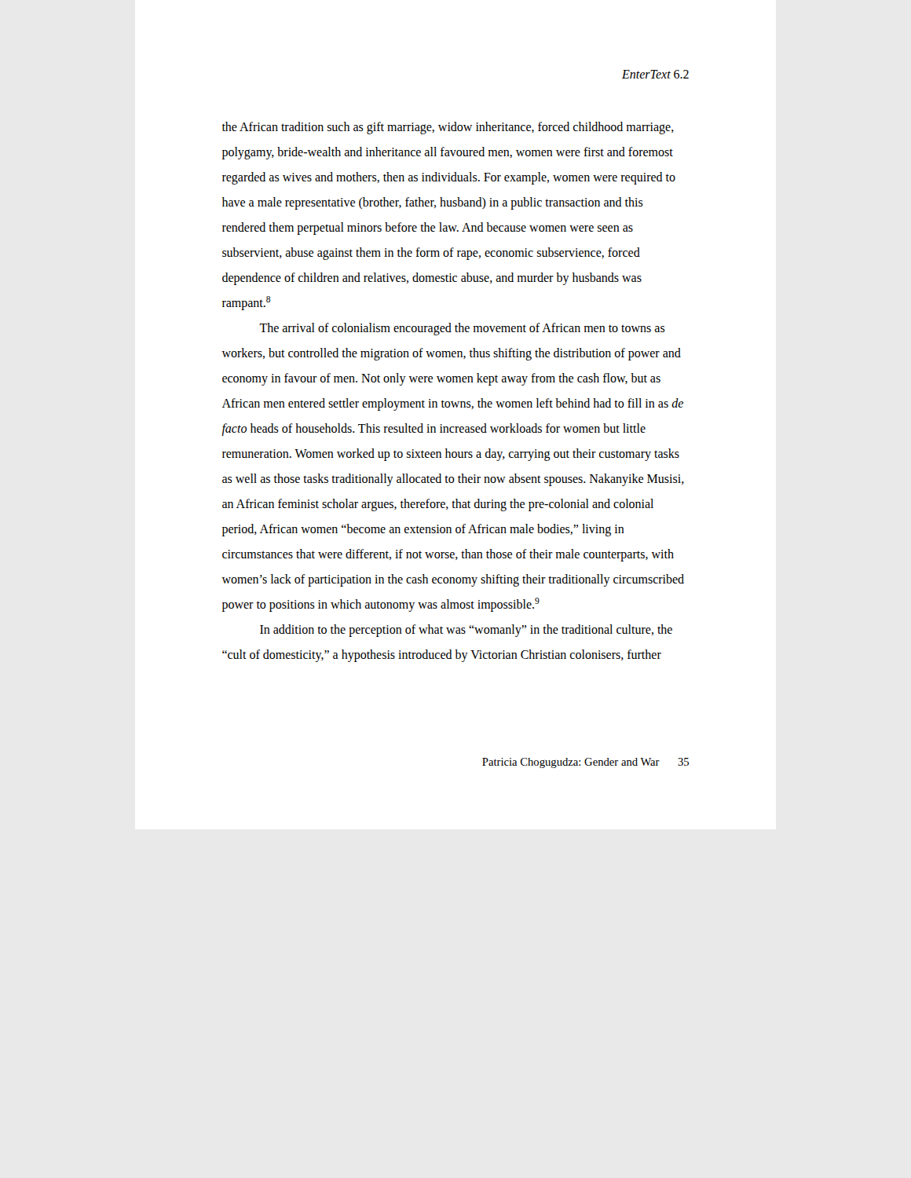EnterText 6.2
the African tradition such as gift marriage, widow inheritance, forced childhood marriage, polygamy, bride-wealth and inheritance all favoured men, women were first and foremost regarded as wives and mothers, then as individuals. For example, women were required to have a male representative (brother, father, husband) in a public transaction and this rendered them perpetual minors before the law. And because women were seen as subservient, abuse against them in the form of rape, economic subservience, forced dependence of children and relatives, domestic abuse, and murder by husbands was rampant.8
The arrival of colonialism encouraged the movement of African men to towns as workers, but controlled the migration of women, thus shifting the distribution of power and economy in favour of men. Not only were women kept away from the cash flow, but as African men entered settler employment in towns, the women left behind had to fill in as de facto heads of households. This resulted in increased workloads for women but little remuneration. Women worked up to sixteen hours a day, carrying out their customary tasks as well as those tasks traditionally allocated to their now absent spouses. Nakanyike Musisi, an African feminist scholar argues, therefore, that during the pre-colonial and colonial period, African women “become an extension of African male bodies,” living in circumstances that were different, if not worse, than those of their male counterparts, with women’s lack of participation in the cash economy shifting their traditionally circumscribed power to positions in which autonomy was almost impossible.9
In addition to the perception of what was “womanly” in the traditional culture, the “cult of domesticity,” a hypothesis introduced by Victorian Christian colonisers, further
Patricia Chogugudza: Gender and War35